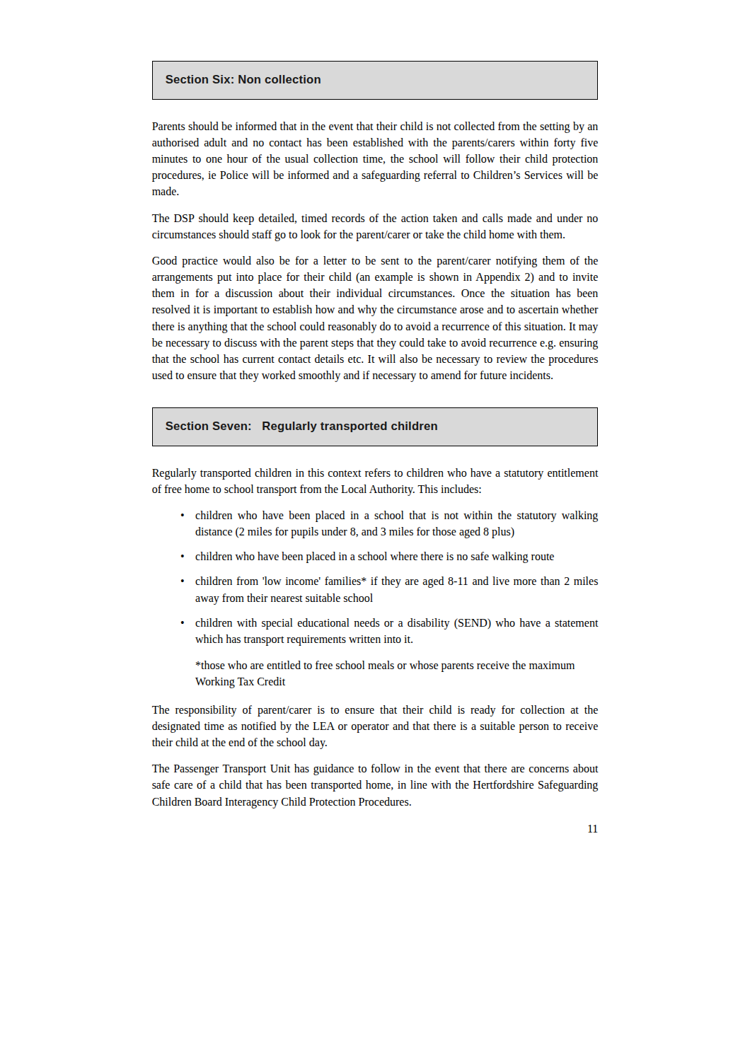Section Six: Non collection
Parents should be informed that in the event that their child is not collected from the setting by an authorised adult and no contact has been established with the parents/carers within forty five minutes to one hour of the usual collection time, the school will follow their child protection procedures, ie Police will be informed and a safeguarding referral to Children’s Services will be made.
The DSP should keep detailed, timed records of the action taken and calls made and under no circumstances should staff go to look for the parent/carer or take the child home with them.
Good practice would also be for a letter to be sent to the parent/carer notifying them of the arrangements put into place for their child (an example is shown in Appendix 2) and to invite them in for a discussion about their individual circumstances. Once the situation has been resolved it is important to establish how and why the circumstance arose and to ascertain whether there is anything that the school could reasonably do to avoid a recurrence of this situation. It may be necessary to discuss with the parent steps that they could take to avoid recurrence e.g. ensuring that the school has current contact details etc. It will also be necessary to review the procedures used to ensure that they worked smoothly and if necessary to amend for future incidents.
Section Seven: Regularly transported children
Regularly transported children in this context refers to children who have a statutory entitlement of free home to school transport from the Local Authority. This includes:
children who have been placed in a school that is not within the statutory walking distance (2 miles for pupils under 8, and 3 miles for those aged 8 plus)
children who have been placed in a school where there is no safe walking route
children from 'low income' families* if they are aged 8-11 and live more than 2 miles away from their nearest suitable school
children with special educational needs or a disability (SEND) who have a statement which has transport requirements written into it.
*those who are entitled to free school meals or whose parents receive the maximum Working Tax Credit
The responsibility of parent/carer is to ensure that their child is ready for collection at the designated time as notified by the LEA or operator and that there is a suitable person to receive their child at the end of the school day.
The Passenger Transport Unit has guidance to follow in the event that there are concerns about safe care of a child that has been transported home, in line with the Hertfordshire Safeguarding Children Board Interagency Child Protection Procedures.
11